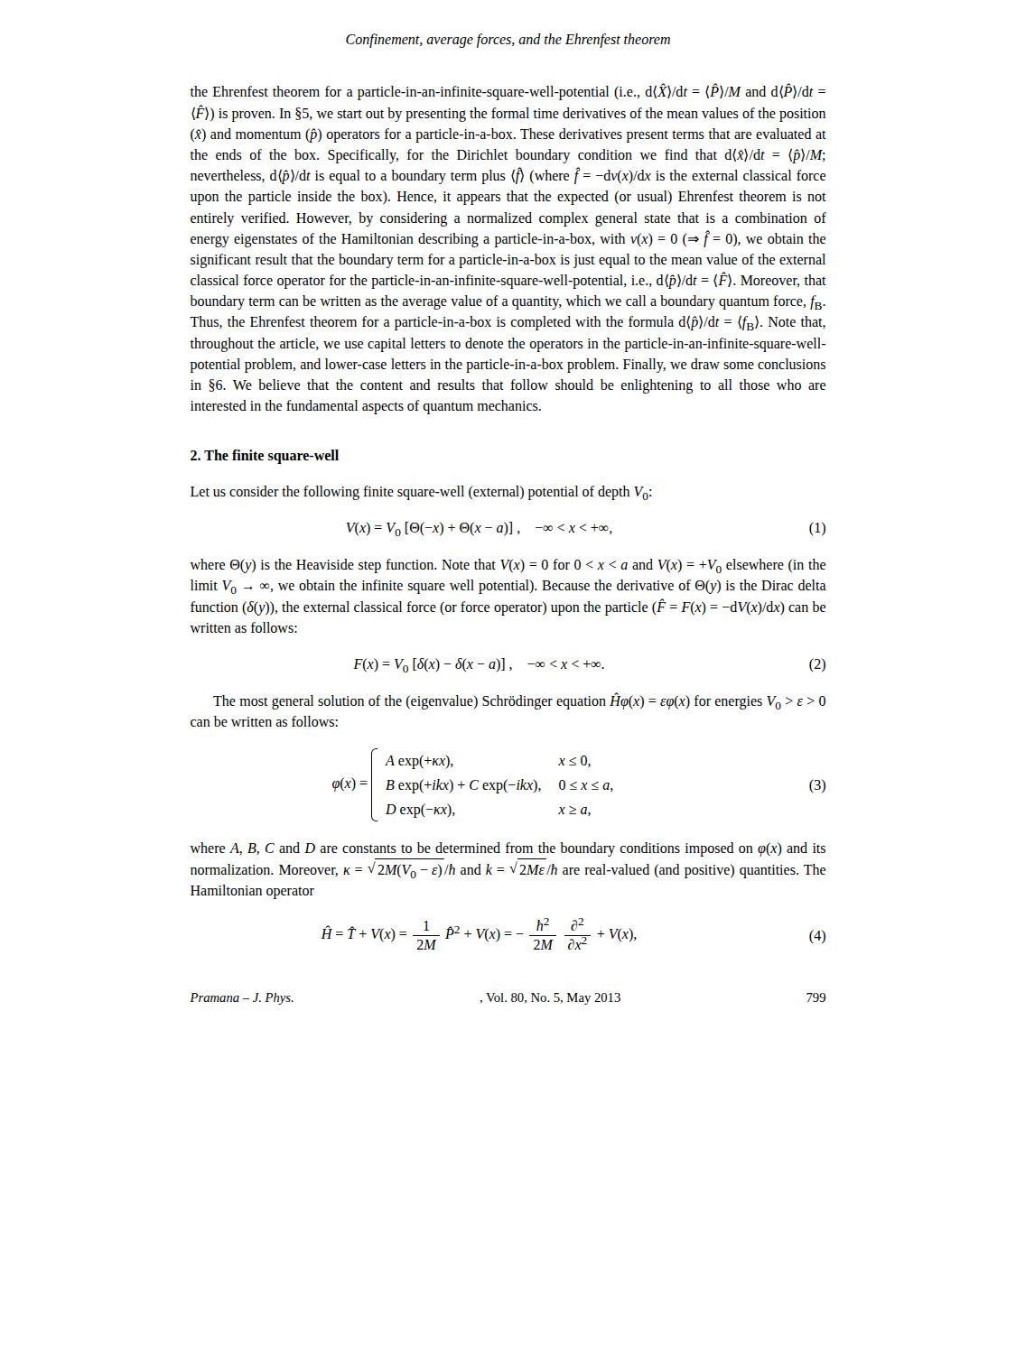Confinement, average forces, and the Ehrenfest theorem
the Ehrenfest theorem for a particle-in-an-infinite-square-well-potential (i.e., d⟨X̂⟩/dt = ⟨P̂⟩/M and d⟨P̂⟩/dt = ⟨F̂⟩) is proven. In §5, we start out by presenting the formal time derivatives of the mean values of the position (x̂) and momentum (p̂) operators for a particle-in-a-box. These derivatives present terms that are evaluated at the ends of the box. Specifically, for the Dirichlet boundary condition we find that d⟨x̂⟩/dt = ⟨p̂⟩/M; nevertheless, d⟨p̂⟩/dt is equal to a boundary term plus ⟨f̂⟩ (where f̂ = −dv(x)/dx is the external classical force upon the particle inside the box). Hence, it appears that the expected (or usual) Ehrenfest theorem is not entirely verified. However, by considering a normalized complex general state that is a combination of energy eigenstates of the Hamiltonian describing a particle-in-a-box, with v(x) = 0 (⇒ f̂ = 0), we obtain the significant result that the boundary term for a particle-in-a-box is just equal to the mean value of the external classical force operator for the particle-in-an-infinite-square-well-potential, i.e., d⟨p̂⟩/dt = ⟨F̂⟩. Moreover, that boundary term can be written as the average value of a quantity, which we call a boundary quantum force, fB. Thus, the Ehrenfest theorem for a particle-in-a-box is completed with the formula d⟨p̂⟩/dt = ⟨fB⟩. Note that, throughout the article, we use capital letters to denote the operators in the particle-in-an-infinite-square-well-potential problem, and lower-case letters in the particle-in-a-box problem. Finally, we draw some conclusions in §6. We believe that the content and results that follow should be enlightening to all those who are interested in the fundamental aspects of quantum mechanics.
2. The finite square-well
Let us consider the following finite square-well (external) potential of depth V0:
V(x) = V0 [Θ(−x) + Θ(x − a)] , −∞ < x < +∞,
(1)
where Θ(y) is the Heaviside step function. Note that V(x) = 0 for 0 < x < a and V(x) = +V0 elsewhere (in the limit V0 → ∞, we obtain the infinite square well potential). Because the derivative of Θ(y) is the Dirac delta function (δ(y)), the external classical force (or force operator) upon the particle (F̂ = F(x) = −dV(x)/dx) can be written as follows:
F(x) = V0 [δ(x) − δ(x − a)] , −∞ < x < +∞.
(2)
The most general solution of the (eigenvalue) Schrödinger equation Ĥφ(x) = εφ(x) for energies V0 > ε > 0 can be written as follows:
φ(x) =
| A exp(+ κx ), | x ≤ 0, |
| B exp(+ ikx ) + C exp(− ikx ), | 0 ≤ x ≤ a , |
| D exp(− κx ), | x ≥ a , |
(3)
where A, B, C and D are constants to be determined from the boundary conditions imposed on φ(x) and its normalization. Moreover, κ = 2M(V0 − ε)/ħ and k = 2Mε/ħ are real-valued (and positive) quantities. The Hamiltonian operator
Ĥ = T̂ + V(x) = 12M P̂2 + V(x) = − ħ22M ∂2∂x2 + V(x),
(4)
Pramana – J. Phys. , Vol. 80, No. 5, May 2013 799